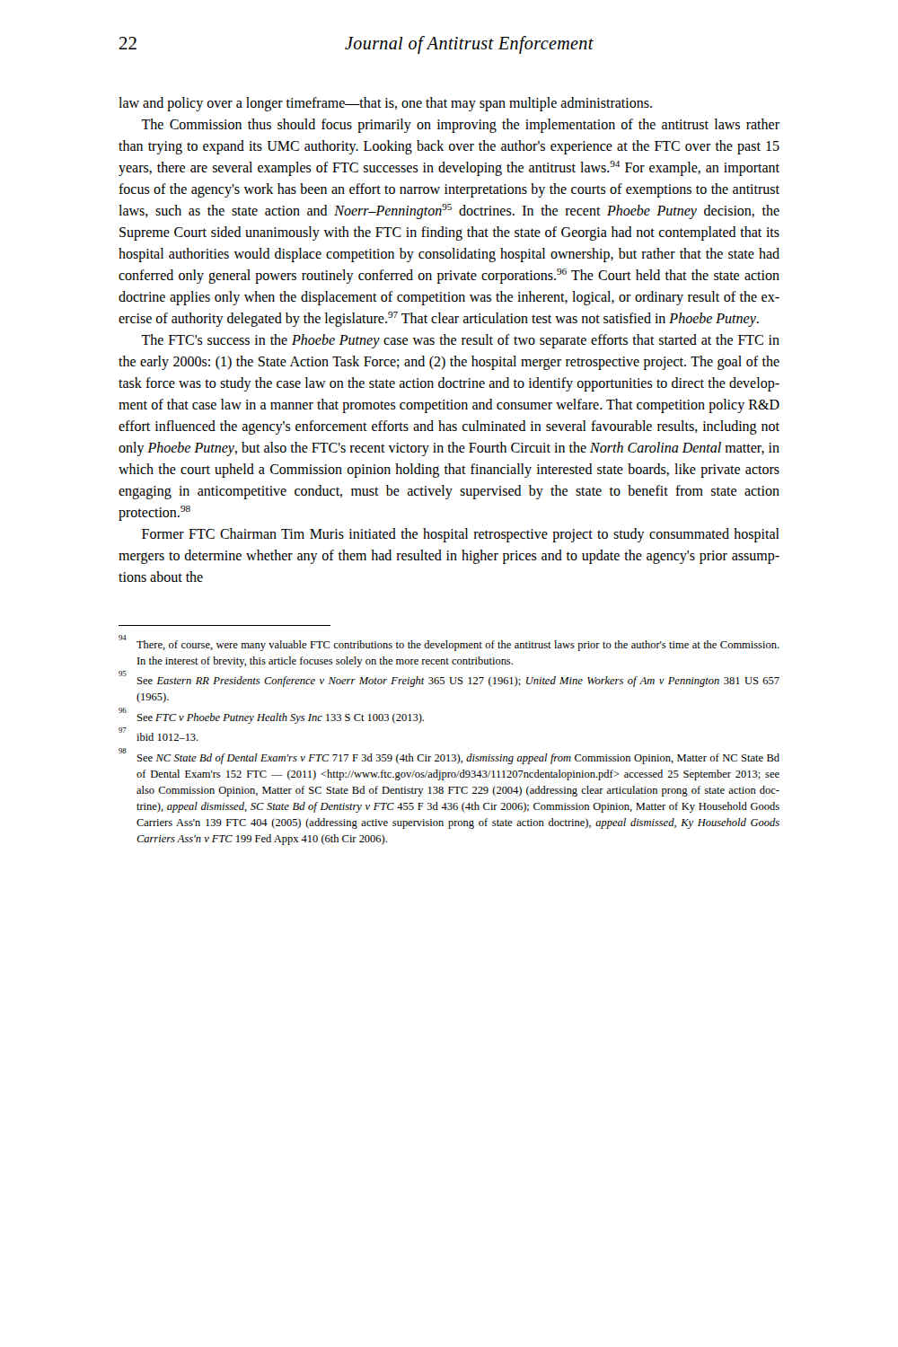22 Journal of Antitrust Enforcement
law and policy over a longer timeframe—that is, one that may span multiple administrations.
The Commission thus should focus primarily on improving the implementation of the antitrust laws rather than trying to expand its UMC authority. Looking back over the author's experience at the FTC over the past 15 years, there are several examples of FTC successes in developing the antitrust laws.94 For example, an important focus of the agency's work has been an effort to narrow interpretations by the courts of exemptions to the antitrust laws, such as the state action and Noerr–Pennington95 doctrines. In the recent Phoebe Putney decision, the Supreme Court sided unanimously with the FTC in finding that the state of Georgia had not contemplated that its hospital authorities would displace competition by consolidating hospital ownership, but rather that the state had conferred only general powers routinely conferred on private corporations.96 The Court held that the state action doctrine applies only when the displacement of competition was the inherent, logical, or ordinary result of the exercise of authority delegated by the legislature.97 That clear articulation test was not satisfied in Phoebe Putney.
The FTC's success in the Phoebe Putney case was the result of two separate efforts that started at the FTC in the early 2000s: (1) the State Action Task Force; and (2) the hospital merger retrospective project. The goal of the task force was to study the case law on the state action doctrine and to identify opportunities to direct the development of that case law in a manner that promotes competition and consumer welfare. That competition policy R&D effort influenced the agency's enforcement efforts and has culminated in several favourable results, including not only Phoebe Putney, but also the FTC's recent victory in the Fourth Circuit in the North Carolina Dental matter, in which the court upheld a Commission opinion holding that financially interested state boards, like private actors engaging in anticompetitive conduct, must be actively supervised by the state to benefit from state action protection.98
Former FTC Chairman Tim Muris initiated the hospital retrospective project to study consummated hospital mergers to determine whether any of them had resulted in higher prices and to update the agency's prior assumptions about the
94 There, of course, were many valuable FTC contributions to the development of the antitrust laws prior to the author's time at the Commission. In the interest of brevity, this article focuses solely on the more recent contributions.
95 See Eastern RR Presidents Conference v Noerr Motor Freight 365 US 127 (1961); United Mine Workers of Am v Pennington 381 US 657 (1965).
96 See FTC v Phoebe Putney Health Sys Inc 133 S Ct 1003 (2013).
97 ibid 1012–13.
98 See NC State Bd of Dental Exam'rs v FTC 717 F 3d 359 (4th Cir 2013), dismissing appeal from Commission Opinion, Matter of NC State Bd of Dental Exam'rs 152 FTC — (2011) <http://www.ftc.gov/os/adjpro/d9343/111207ncdentalopinion.pdf> accessed 25 September 2013; see also Commission Opinion, Matter of SC State Bd of Dentistry 138 FTC 229 (2004) (addressing clear articulation prong of state action doctrine), appeal dismissed, SC State Bd of Dentistry v FTC 455 F 3d 436 (4th Cir 2006); Commission Opinion, Matter of Ky Household Goods Carriers Ass'n 139 FTC 404 (2005) (addressing active supervision prong of state action doctrine), appeal dismissed, Ky Household Goods Carriers Ass'n v FTC 199 Fed Appx 410 (6th Cir 2006).